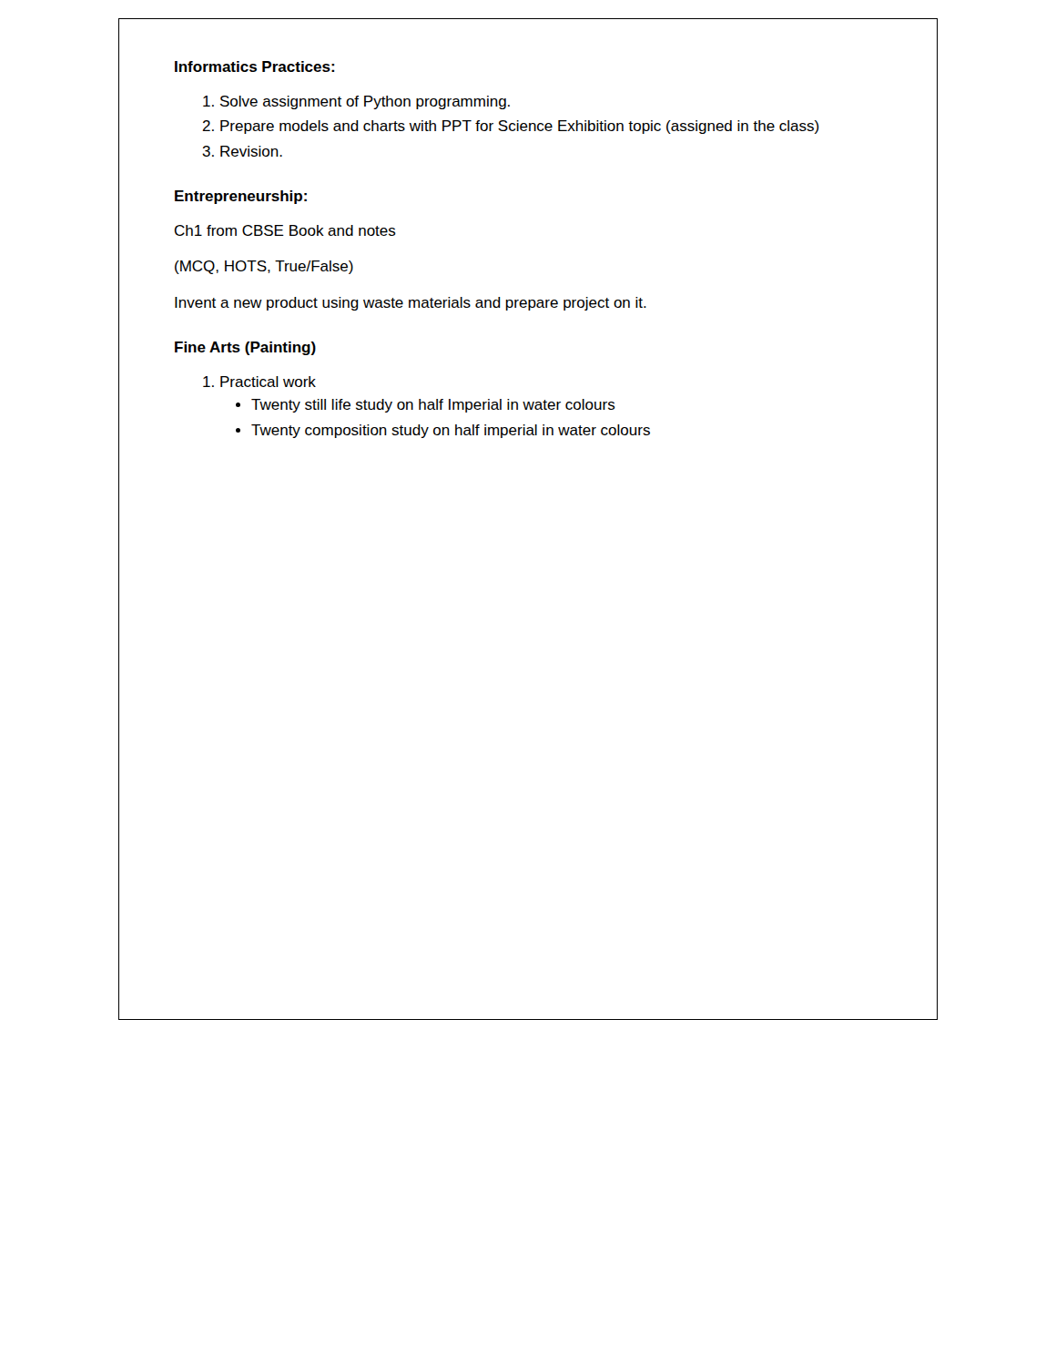Informatics Practices:
Solve assignment of Python programming.
Prepare models and charts with PPT for Science Exhibition topic (assigned in the class)
Revision.
Entrepreneurship:
Ch1 from CBSE Book and notes
(MCQ, HOTS, True/False)
Invent a new product using waste materials and prepare project on it.
Fine Arts (Painting)
Practical work
Twenty still life study on half Imperial in water colours
Twenty composition study on half imperial in water colours